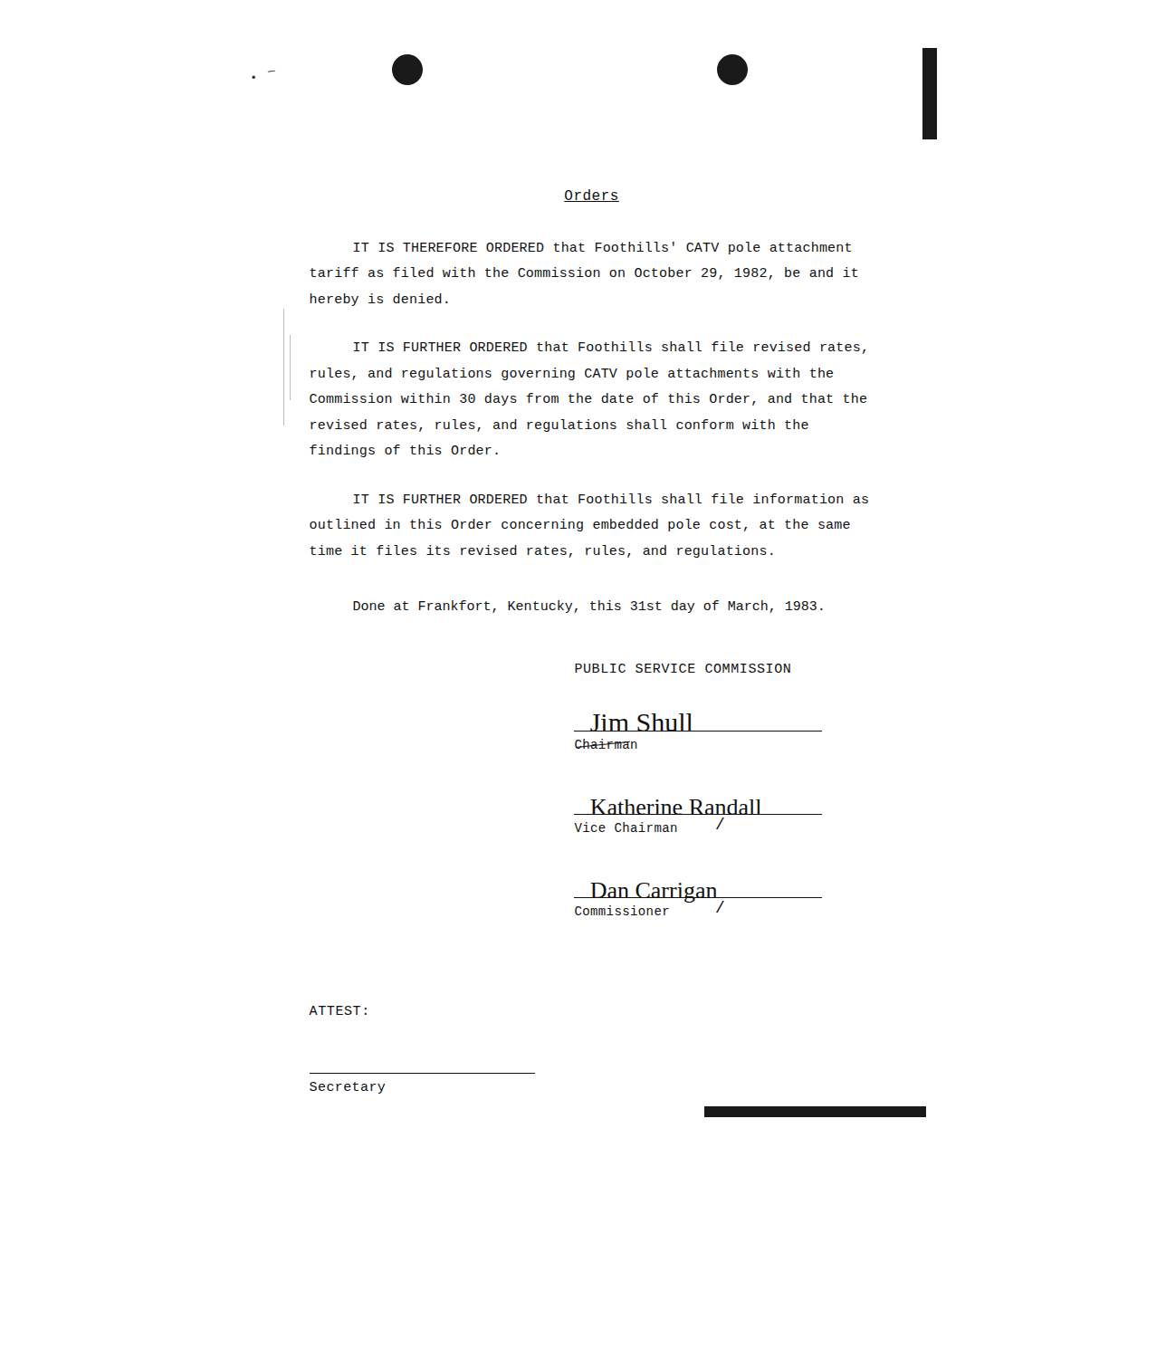• —
Orders
IT IS THEREFORE ORDERED that Foothills' CATV pole attachment tariff as filed with the Commission on October 29, 1982, be and it hereby is denied.
IT IS FURTHER ORDERED that Foothills shall file revised rates, rules, and regulations governing CATV pole attachments with the Commission within 30 days from the date of this Order, and that the revised rates, rules, and regulations shall conform with the findings of this Order.
IT IS FURTHER ORDERED that Foothills shall file information as outlined in this Order concerning embedded pole cost, at the same time it files its revised rates, rules, and regulations.
Done at Frankfort, Kentucky, this 31st day of March, 1983.
PUBLIC SERVICE COMMISSION
Jim Shull
Chairman
Katherine Randall
Vice Chairman /
Dan Carrigan
Commissioner /
ATTEST:
Secretary